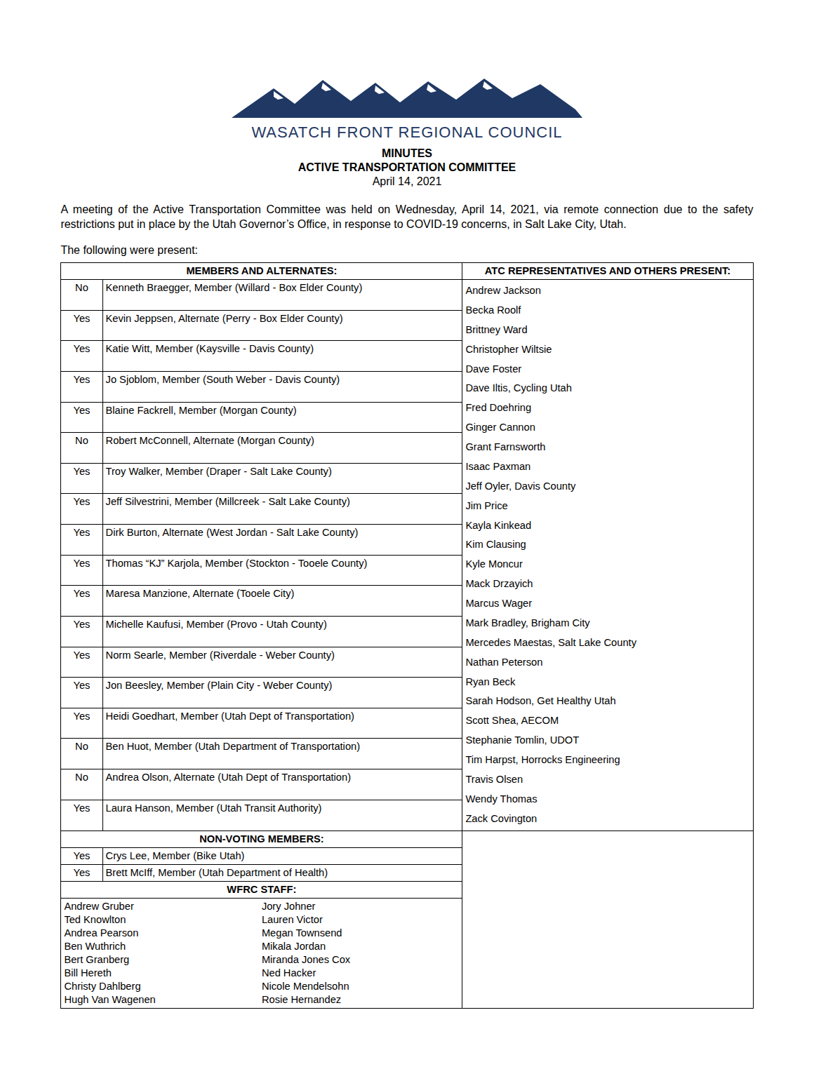WASATCH FRONT REGIONAL COUNCIL
MINUTES
ACTIVE TRANSPORTATION COMMITTEE
April 14, 2021
A meeting of the Active Transportation Committee was held on Wednesday, April 14, 2021, via remote connection due to the safety restrictions put in place by the Utah Governor’s Office, in response to COVID-19 concerns, in Salt Lake City, Utah.
The following were present:
| MEMBERS AND ALTERNATES: | ATC REPRESENTATIVES AND OTHERS PRESENT: |
| --- | --- |
| No | Kenneth Braegger, Member (Willard - Box Elder County) | Andrew Jackson Becka Roolf Brittney Ward Christopher Wiltsie Dave Foster Dave Iltis, Cycling Utah Fred Doehring Ginger Cannon Grant Farnsworth Isaac Paxman Jeff Oyler, Davis County Jim Price Kayla Kinkead Kim Clausing Kyle Moncur Mack Drzayich Marcus Wager Mark Bradley, Brigham City Mercedes Maestas, Salt Lake County Nathan Peterson Ryan Beck Sarah Hodson, Get Healthy Utah Scott Shea, AECOM Stephanie Tomlin, UDOT Tim Harpst, Horrocks Engineering Travis Olsen Wendy Thomas Zack Covington |
| Yes | Kevin Jeppsen, Alternate (Perry - Box Elder County) |
| Yes | Katie Witt, Member (Kaysville - Davis County) |
| Yes | Jo Sjoblom, Member (South Weber - Davis County) |
| Yes | Blaine Fackrell, Member (Morgan County) |
| No | Robert McConnell, Alternate (Morgan County) |
| Yes | Troy Walker, Member (Draper - Salt Lake County) |
| Yes | Jeff Silvestrini, Member (Millcreek - Salt Lake County) |
| Yes | Dirk Burton, Alternate (West Jordan - Salt Lake County) |
| Yes | Thomas “KJ” Karjola, Member (Stockton - Tooele County) |
| Yes | Maresa Manzione, Alternate (Tooele City) |
| Yes | Michelle Kaufusi, Member (Provo - Utah County) |
| Yes | Norm Searle, Member (Riverdale - Weber County) |
| Yes | Jon Beesley, Member (Plain City - Weber County) |
| Yes | Heidi Goedhart, Member (Utah Dept of Transportation) |
| No | Ben Huot, Member (Utah Department of Transportation) |
| No | Andrea Olson, Alternate (Utah Dept of Transportation) |
| Yes | Laura Hanson, Member (Utah Transit Authority) |
| NON-VOTING MEMBERS: | |
| Yes | Crys Lee, Member (Bike Utah) |
| Yes | Brett McIff, Member (Utah Department of Health) |
| WFRC STAFF: |
| / Andrew Gruber / Jory Johner / / Ted Knowlton / Lauren Victor / / Andrea Pearson / Megan Townsend / / Ben Wuthrich / Mikala Jordan / / Bert Granberg / Miranda Jones Cox / / Bill Hereth / Ned Hacker / / Christy Dahlberg / Nicole Mendelsohn / / Hugh Van Wagenen / Rosie Hernandez / |